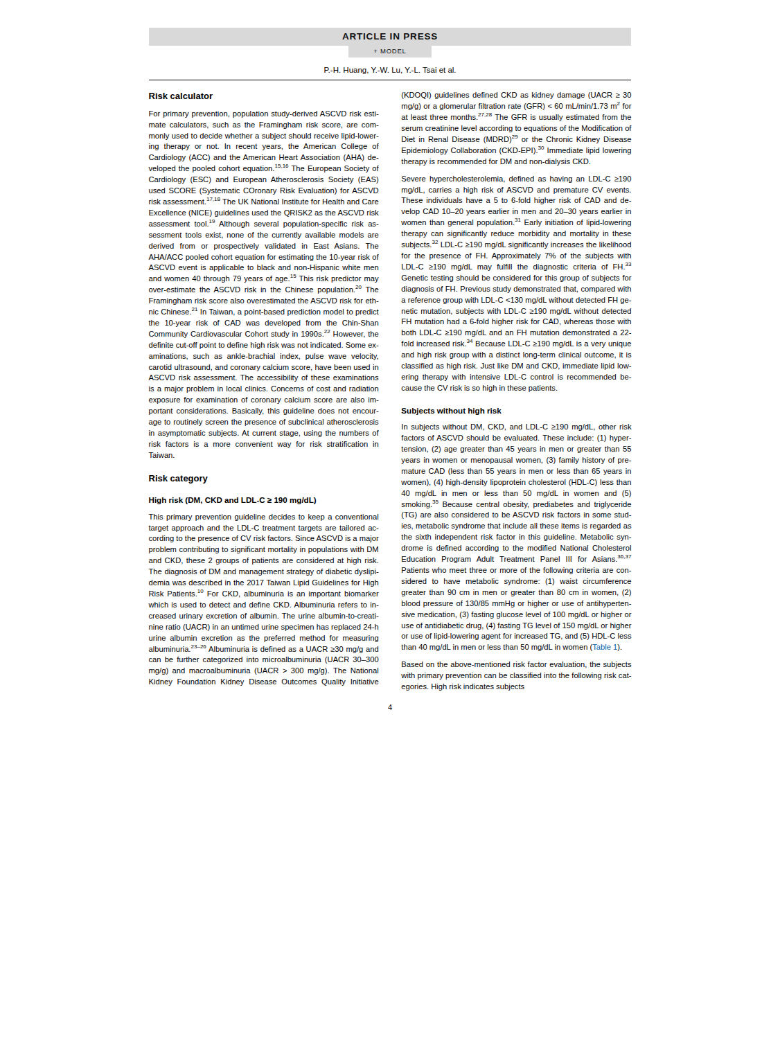ARTICLE IN PRESS
+ MODEL
P.-H. Huang, Y.-W. Lu, Y.-L. Tsai et al.
Risk calculator
For primary prevention, population study-derived ASCVD risk estimate calculators, such as the Framingham risk score, are commonly used to decide whether a subject should receive lipid-lowering therapy or not. In recent years, the American College of Cardiology (ACC) and the American Heart Association (AHA) developed the pooled cohort equation.15,16 The European Society of Cardiology (ESC) and European Atherosclerosis Society (EAS) used SCORE (Systematic COronary Risk Evaluation) for ASCVD risk assessment.17,18 The UK National Institute for Health and Care Excellence (NICE) guidelines used the QRISK2 as the ASCVD risk assessment tool.19 Although several population-specific risk assessment tools exist, none of the currently available models are derived from or prospectively validated in East Asians. The AHA/ACC pooled cohort equation for estimating the 10-year risk of ASCVD event is applicable to black and non-Hispanic white men and women 40 through 79 years of age.15 This risk predictor may over-estimate the ASCVD risk in the Chinese population.20 The Framingham risk score also overestimated the ASCVD risk for ethnic Chinese.21 In Taiwan, a point-based prediction model to predict the 10-year risk of CAD was developed from the Chin-Shan Community Cardiovascular Cohort study in 1990s.22 However, the definite cut-off point to define high risk was not indicated. Some examinations, such as ankle-brachial index, pulse wave velocity, carotid ultrasound, and coronary calcium score, have been used in ASCVD risk assessment. The accessibility of these examinations is a major problem in local clinics. Concerns of cost and radiation exposure for examination of coronary calcium score are also important considerations. Basically, this guideline does not encourage to routinely screen the presence of subclinical atherosclerosis in asymptomatic subjects. At current stage, using the numbers of risk factors is a more convenient way for risk stratification in Taiwan.
Risk category
High risk (DM, CKD and LDL-C ≥ 190 mg/dL)
This primary prevention guideline decides to keep a conventional target approach and the LDL-C treatment targets are tailored according to the presence of CV risk factors. Since ASCVD is a major problem contributing to significant mortality in populations with DM and CKD, these 2 groups of patients are considered at high risk. The diagnosis of DM and management strategy of diabetic dyslipidemia was described in the 2017 Taiwan Lipid Guidelines for High Risk Patients.10 For CKD, albuminuria is an important biomarker which is used to detect and define CKD. Albuminuria refers to increased urinary excretion of albumin. The urine albumin-to-creatinine ratio (UACR) in an untimed urine specimen has replaced 24-h urine albumin excretion as the preferred method for measuring albuminuria.23–26 Albuminuria is defined as a UACR ≥30 mg/g and can be further categorized into microalbuminuria (UACR 30–300 mg/g) and macroalbuminuria (UACR > 300 mg/g). The National Kidney Foundation Kidney Disease Outcomes Quality Initiative (KDOQI) guidelines defined CKD as kidney damage (UACR ≥ 30 mg/g) or a glomerular filtration rate (GFR) < 60 mL/min/1.73 m2 for at least three months.27,28 The GFR is usually estimated from the serum creatinine level according to equations of the Modification of Diet in Renal Disease (MDRD)29 or the Chronic Kidney Disease Epidemiology Collaboration (CKD-EPI).30 Immediate lipid lowering therapy is recommended for DM and non-dialysis CKD.
Severe hypercholesterolemia, defined as having an LDL-C ≥190 mg/dL, carries a high risk of ASCVD and premature CV events. These individuals have a 5 to 6-fold higher risk of CAD and develop CAD 10–20 years earlier in men and 20–30 years earlier in women than general population.31 Early initiation of lipid-lowering therapy can significantly reduce morbidity and mortality in these subjects.32 LDL-C ≥190 mg/dL significantly increases the likelihood for the presence of FH. Approximately 7% of the subjects with LDL-C ≥190 mg/dL may fulfill the diagnostic criteria of FH.33 Genetic testing should be considered for this group of subjects for diagnosis of FH. Previous study demonstrated that, compared with a reference group with LDL-C <130 mg/dL without detected FH genetic mutation, subjects with LDL-C ≥190 mg/dL without detected FH mutation had a 6-fold higher risk for CAD, whereas those with both LDL-C ≥190 mg/dL and an FH mutation demonstrated a 22-fold increased risk.34 Because LDL-C ≥190 mg/dL is a very unique and high risk group with a distinct long-term clinical outcome, it is classified as high risk. Just like DM and CKD, immediate lipid lowering therapy with intensive LDL-C control is recommended because the CV risk is so high in these patients.
Subjects without high risk
In subjects without DM, CKD, and LDL-C ≥190 mg/dL, other risk factors of ASCVD should be evaluated. These include: (1) hypertension, (2) age greater than 45 years in men or greater than 55 years in women or menopausal women, (3) family history of premature CAD (less than 55 years in men or less than 65 years in women), (4) high-density lipoprotein cholesterol (HDL-C) less than 40 mg/dL in men or less than 50 mg/dL in women and (5) smoking.35 Because central obesity, prediabetes and triglyceride (TG) are also considered to be ASCVD risk factors in some studies, metabolic syndrome that include all these items is regarded as the sixth independent risk factor in this guideline. Metabolic syndrome is defined according to the modified National Cholesterol Education Program Adult Treatment Panel III for Asians.36,37 Patients who meet three or more of the following criteria are considered to have metabolic syndrome: (1) waist circumference greater than 90 cm in men or greater than 80 cm in women, (2) blood pressure of 130/85 mmHg or higher or use of antihypertensive medication, (3) fasting glucose level of 100 mg/dL or higher or use of antidiabetic drug, (4) fasting TG level of 150 mg/dL or higher or use of lipid-lowering agent for increased TG, and (5) HDL-C less than 40 mg/dL in men or less than 50 mg/dL in women (Table 1).
Based on the above-mentioned risk factor evaluation, the subjects with primary prevention can be classified into the following risk categories. High risk indicates subjects
4